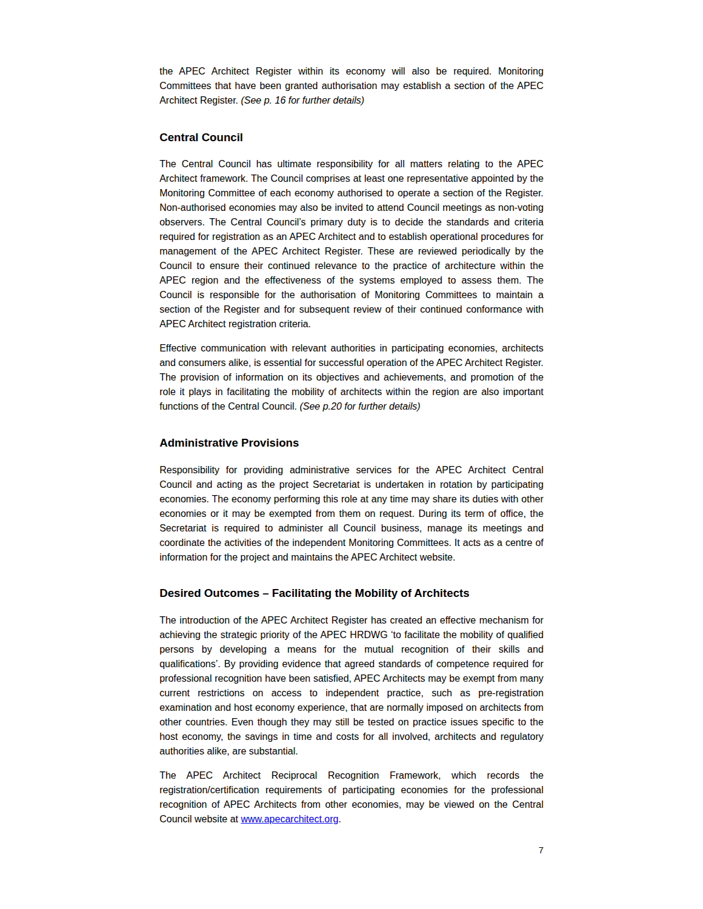the APEC Architect Register within its economy will also be required. Monitoring Committees that have been granted authorisation may establish a section of the APEC Architect Register. (See p. 16 for further details)
Central Council
The Central Council has ultimate responsibility for all matters relating to the APEC Architect framework. The Council comprises at least one representative appointed by the Monitoring Committee of each economy authorised to operate a section of the Register. Non-authorised economies may also be invited to attend Council meetings as non-voting observers. The Central Council’s primary duty is to decide the standards and criteria required for registration as an APEC Architect and to establish operational procedures for management of the APEC Architect Register. These are reviewed periodically by the Council to ensure their continued relevance to the practice of architecture within the APEC region and the effectiveness of the systems employed to assess them. The Council is responsible for the authorisation of Monitoring Committees to maintain a section of the Register and for subsequent review of their continued conformance with APEC Architect registration criteria.
Effective communication with relevant authorities in participating economies, architects and consumers alike, is essential for successful operation of the APEC Architect Register. The provision of information on its objectives and achievements, and promotion of the role it plays in facilitating the mobility of architects within the region are also important functions of the Central Council. (See p.20 for further details)
Administrative Provisions
Responsibility for providing administrative services for the APEC Architect Central Council and acting as the project Secretariat is undertaken in rotation by participating economies. The economy performing this role at any time may share its duties with other economies or it may be exempted from them on request. During its term of office, the Secretariat is required to administer all Council business, manage its meetings and coordinate the activities of the independent Monitoring Committees. It acts as a centre of information for the project and maintains the APEC Architect website.
Desired Outcomes – Facilitating the Mobility of Architects
The introduction of the APEC Architect Register has created an effective mechanism for achieving the strategic priority of the APEC HRDWG ‘to facilitate the mobility of qualified persons by developing a means for the mutual recognition of their skills and qualifications’. By providing evidence that agreed standards of competence required for professional recognition have been satisfied, APEC Architects may be exempt from many current restrictions on access to independent practice, such as pre-registration examination and host economy experience, that are normally imposed on architects from other countries. Even though they may still be tested on practice issues specific to the host economy, the savings in time and costs for all involved, architects and regulatory authorities alike, are substantial.
The APEC Architect Reciprocal Recognition Framework, which records the registration/certification requirements of participating economies for the professional recognition of APEC Architects from other economies, may be viewed on the Central Council website at www.apecarchitect.org.
7